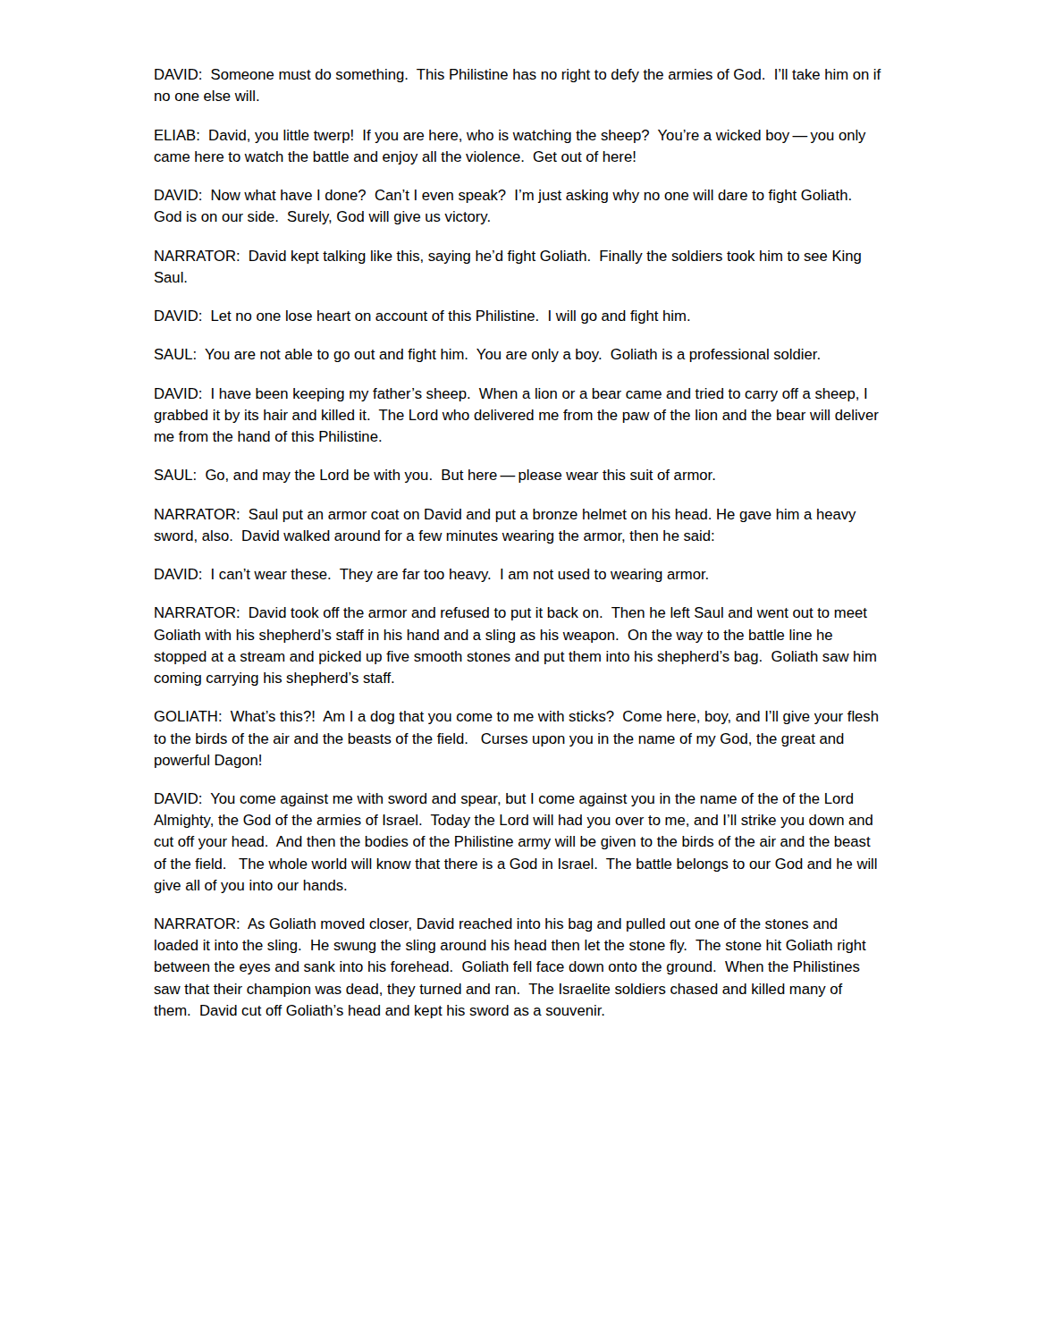DAVID: Someone must do something. This Philistine has no right to defy the armies of God. I’ll take him on if no one else will.
ELIAB: David, you little twerp! If you are here, who is watching the sheep? You’re a wicked boy — you only came here to watch the battle and enjoy all the violence. Get out of here!
DAVID: Now what have I done? Can’t I even speak? I’m just asking why no one will dare to fight Goliath. God is on our side. Surely, God will give us victory.
NARRATOR: David kept talking like this, saying he’d fight Goliath. Finally the soldiers took him to see King Saul.
DAVID: Let no one lose heart on account of this Philistine. I will go and fight him.
SAUL: You are not able to go out and fight him. You are only a boy. Goliath is a professional soldier.
DAVID: I have been keeping my father’s sheep. When a lion or a bear came and tried to carry off a sheep, I grabbed it by its hair and killed it. The Lord who delivered me from the paw of the lion and the bear will deliver me from the hand of this Philistine.
SAUL: Go, and may the Lord be with you. But here — please wear this suit of armor.
NARRATOR: Saul put an armor coat on David and put a bronze helmet on his head. He gave him a heavy sword, also. David walked around for a few minutes wearing the armor, then he said:
DAVID: I can’t wear these. They are far too heavy. I am not used to wearing armor.
NARRATOR: David took off the armor and refused to put it back on. Then he left Saul and went out to meet Goliath with his shepherd’s staff in his hand and a sling as his weapon. On the way to the battle line he stopped at a stream and picked up five smooth stones and put them into his shepherd’s bag. Goliath saw him coming carrying his shepherd’s staff.
GOLIATH: What’s this?! Am I a dog that you come to me with sticks? Come here, boy, and I’ll give your flesh to the birds of the air and the beasts of the field. Curses upon you in the name of my God, the great and powerful Dagon!
DAVID: You come against me with sword and spear, but I come against you in the name of the of the Lord Almighty, the God of the armies of Israel. Today the Lord will had you over to me, and I’ll strike you down and cut off your head. And then the bodies of the Philistine army will be given to the birds of the air and the beast of the field. The whole world will know that there is a God in Israel. The battle belongs to our God and he will give all of you into our hands.
NARRATOR: As Goliath moved closer, David reached into his bag and pulled out one of the stones and loaded it into the sling. He swung the sling around his head then let the stone fly. The stone hit Goliath right between the eyes and sank into his forehead. Goliath fell face down onto the ground. When the Philistines saw that their champion was dead, they turned and ran. The Israelite soldiers chased and killed many of them. David cut off Goliath’s head and kept his sword as a souvenir.